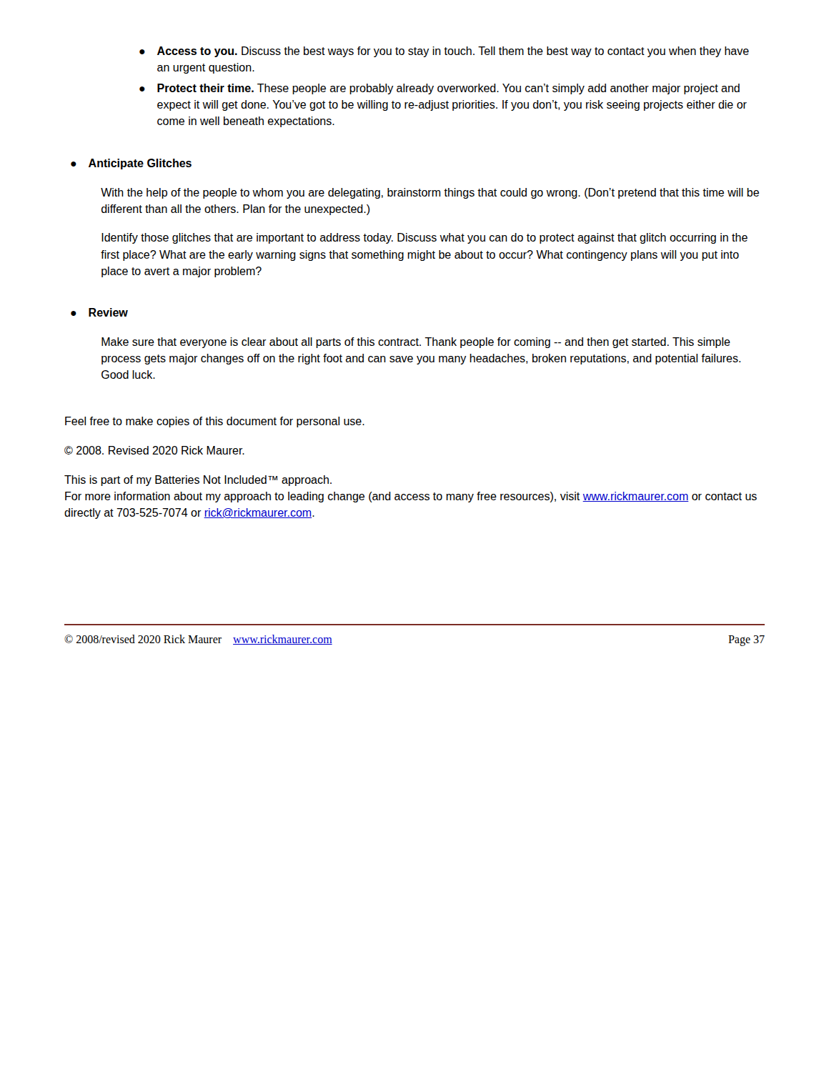Access to you. Discuss the best ways for you to stay in touch. Tell them the best way to contact you when they have an urgent question.
Protect their time. These people are probably already overworked. You can’t simply add another major project and expect it will get done. You’ve got to be willing to re-adjust priorities. If you don’t, you risk seeing projects either die or come in well beneath expectations.
Anticipate Glitches
With the help of the people to whom you are delegating, brainstorm things that could go wrong. (Don’t pretend that this time will be different than all the others. Plan for the unexpected.)
Identify those glitches that are important to address today. Discuss what you can do to protect against that glitch occurring in the first place? What are the early warning signs that something might be about to occur? What contingency plans will you put into place to avert a major problem?
Review
Make sure that everyone is clear about all parts of this contract. Thank people for coming -- and then get started. This simple process gets major changes off on the right foot and can save you many headaches, broken reputations, and potential failures. Good luck.
Feel free to make copies of this document for personal use.
© 2008. Revised 2020 Rick Maurer.
This is part of my Batteries Not Included™ approach.
For more information about my approach to leading change (and access to many free resources), visit www.rickmaurer.com or contact us directly at 703-525-7074 or rick@rickmaurer.com.
© 2008/revised 2020 Rick Maurer www.rickmaurer.com Page 37